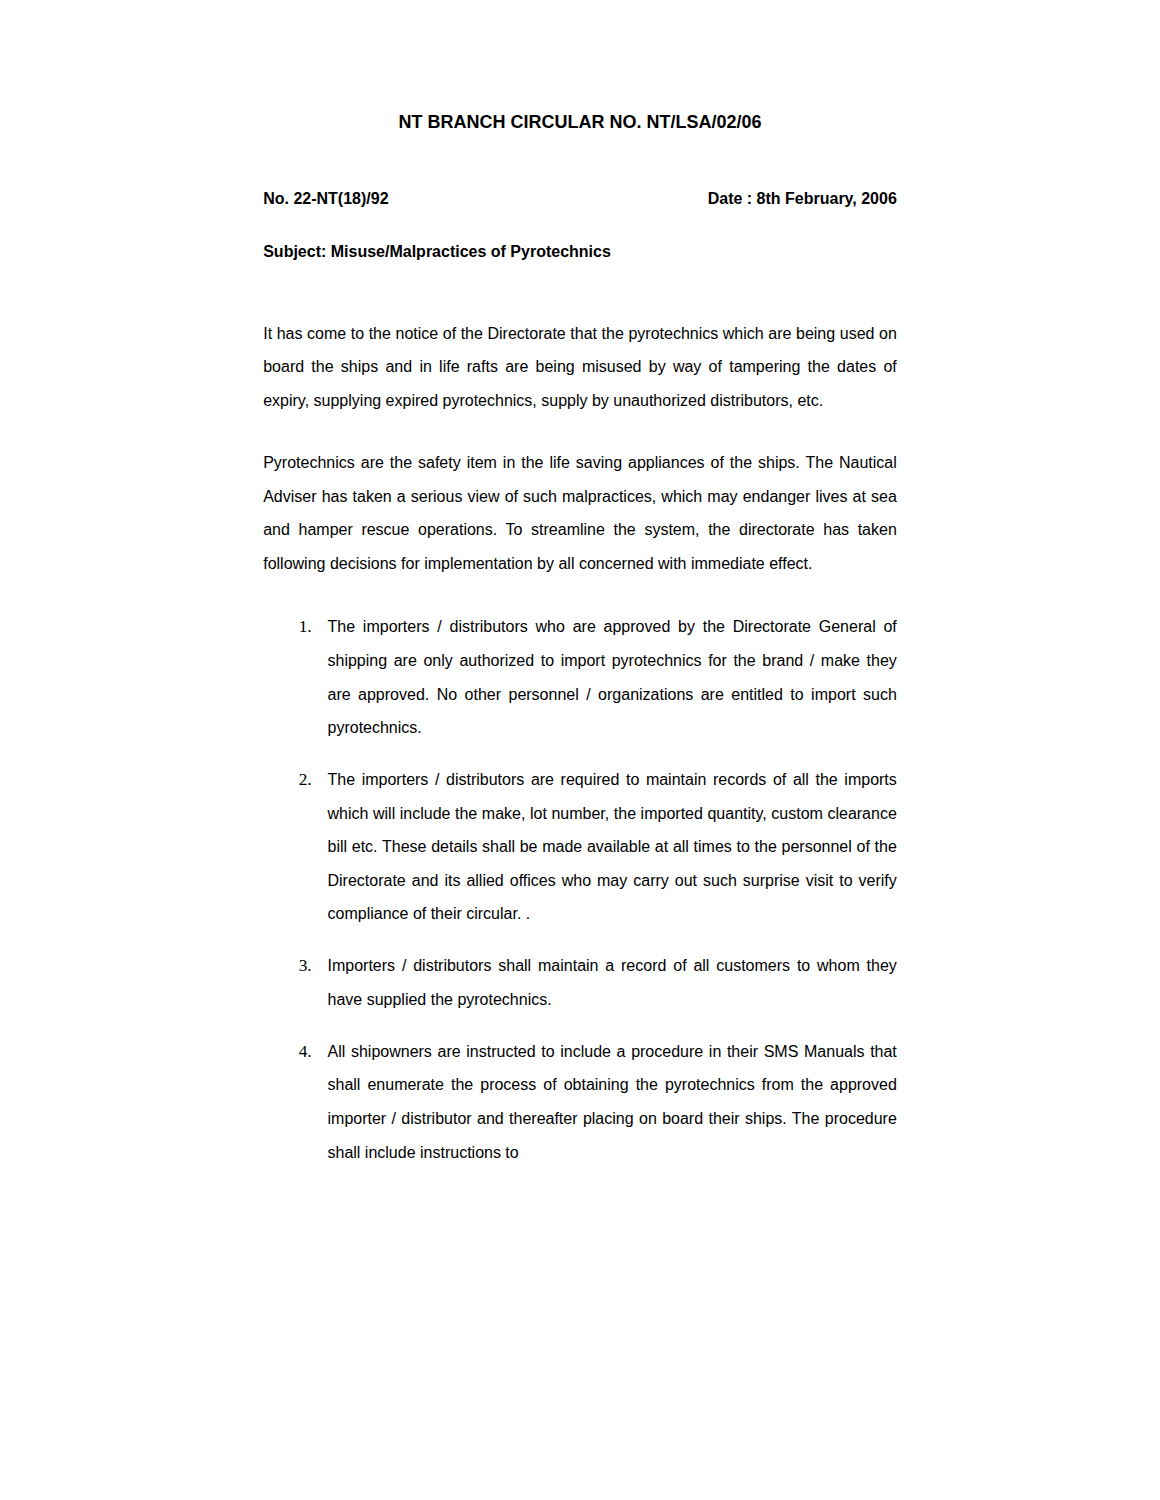NT BRANCH CIRCULAR NO. NT/LSA/02/06
No. 22-NT(18)/92 Date : 8th February, 2006
Subject: Misuse/Malpractices of Pyrotechnics
It has come to the notice of the Directorate that the pyrotechnics which are being used on board the ships and in life rafts are being misused by way of tampering the dates of expiry, supplying expired pyrotechnics, supply by unauthorized distributors, etc.
Pyrotechnics are the safety item in the life saving appliances of the ships. The Nautical Adviser has taken a serious view of such malpractices, which may endanger lives at sea and hamper rescue operations. To streamline the system, the directorate has taken following decisions for implementation by all concerned with immediate effect.
The importers / distributors who are approved by the Directorate General of shipping are only authorized to import pyrotechnics for the brand / make they are approved. No other personnel / organizations are entitled to import such pyrotechnics.
The importers / distributors are required to maintain records of all the imports which will include the make, lot number, the imported quantity, custom clearance bill etc. These details shall be made available at all times to the personnel of the Directorate and its allied offices who may carry out such surprise visit to verify compliance of their circular. .
Importers / distributors shall maintain a record of all customers to whom they have supplied the pyrotechnics.
All shipowners are instructed to include a procedure in their SMS Manuals that shall enumerate the process of obtaining the pyrotechnics from the approved importer / distributor and thereafter placing on board their ships. The procedure shall include instructions to